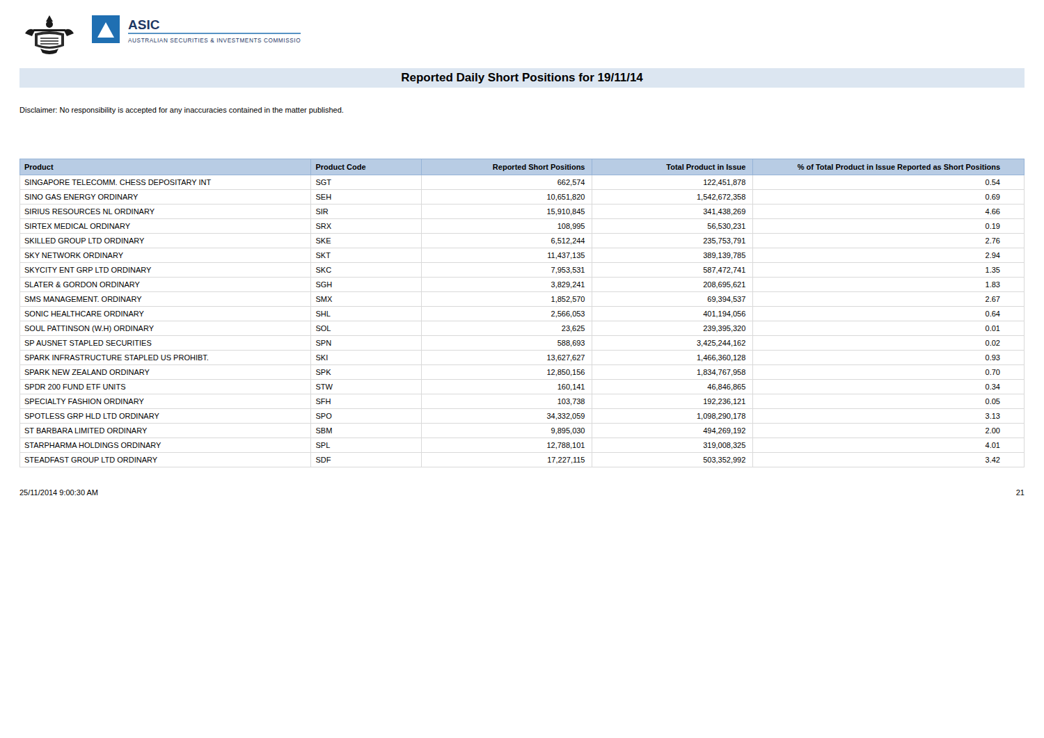ASIC AUSTRALIAN SECURITIES & INVESTMENTS COMMISSION
Reported Daily Short Positions for 19/11/14
Disclaimer: No responsibility is accepted for any inaccuracies contained in the matter published.
| Product | Product Code | Reported Short Positions | Total Product in Issue | % of Total Product in Issue Reported as Short Positions |
| --- | --- | --- | --- | --- |
| SINGAPORE TELECOMM. CHESS DEPOSITARY INT | SGT | 662,574 | 122,451,878 | 0.54 |
| SINO GAS ENERGY ORDINARY | SEH | 10,651,820 | 1,542,672,358 | 0.69 |
| SIRIUS RESOURCES NL ORDINARY | SIR | 15,910,845 | 341,438,269 | 4.66 |
| SIRTEX MEDICAL ORDINARY | SRX | 108,995 | 56,530,231 | 0.19 |
| SKILLED GROUP LTD ORDINARY | SKE | 6,512,244 | 235,753,791 | 2.76 |
| SKY NETWORK ORDINARY | SKT | 11,437,135 | 389,139,785 | 2.94 |
| SKYCITY ENT GRP LTD ORDINARY | SKC | 7,953,531 | 587,472,741 | 1.35 |
| SLATER & GORDON ORDINARY | SGH | 3,829,241 | 208,695,621 | 1.83 |
| SMS MANAGEMENT. ORDINARY | SMX | 1,852,570 | 69,394,537 | 2.67 |
| SONIC HEALTHCARE ORDINARY | SHL | 2,566,053 | 401,194,056 | 0.64 |
| SOUL PATTINSON (W.H) ORDINARY | SOL | 23,625 | 239,395,320 | 0.01 |
| SP AUSNET STAPLED SECURITIES | SPN | 588,693 | 3,425,244,162 | 0.02 |
| SPARK INFRASTRUCTURE STAPLED US PROHIBT. | SKI | 13,627,627 | 1,466,360,128 | 0.93 |
| SPARK NEW ZEALAND ORDINARY | SPK | 12,850,156 | 1,834,767,958 | 0.70 |
| SPDR 200 FUND ETF UNITS | STW | 160,141 | 46,846,865 | 0.34 |
| SPECIALTY FASHION ORDINARY | SFH | 103,738 | 192,236,121 | 0.05 |
| SPOTLESS GRP HLD LTD ORDINARY | SPO | 34,332,059 | 1,098,290,178 | 3.13 |
| ST BARBARA LIMITED ORDINARY | SBM | 9,895,030 | 494,269,192 | 2.00 |
| STARPHARMA HOLDINGS ORDINARY | SPL | 12,788,101 | 319,008,325 | 4.01 |
| STEADFAST GROUP LTD ORDINARY | SDF | 17,227,115 | 503,352,992 | 3.42 |
25/11/2014 9:00:30 AM 21